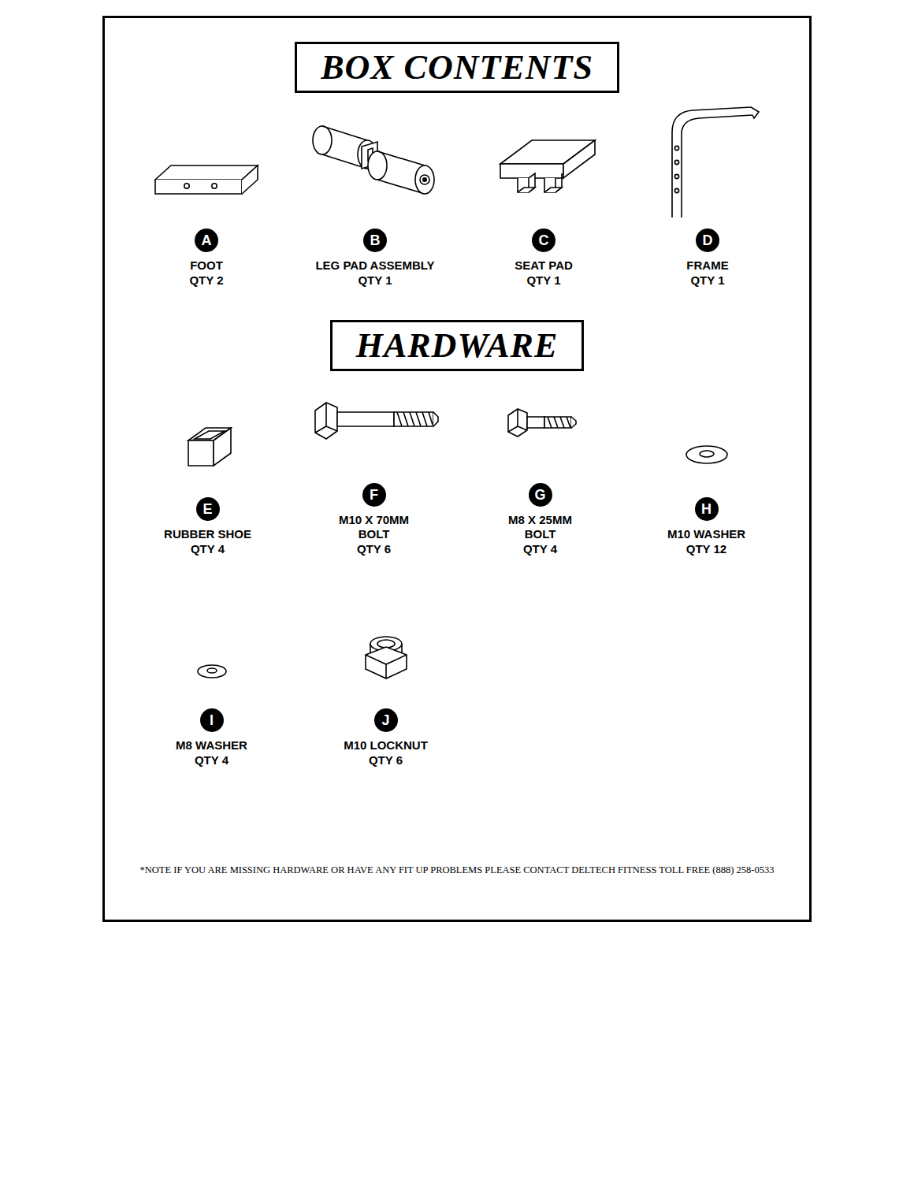BOX CONTENTS
A
FOOT
QTY 2
B
LEG PAD ASSEMBLY
QTY 1
C
SEAT PAD
QTY 1
D
FRAME
QTY 1
HARDWARE
E
RUBBER SHOE
QTY 4
F
M10 x 70MM
BOLT
QTY 6
G
M8 x 25MM
BOLT
QTY 4
H
M10 WASHER
QTY 12
I
M8 WASHER
QTY 4
J
M10 LOCKNUT
QTY 6
*NOTE IF YOU ARE MISSING HARDWARE OR HAVE ANY FIT UP PROBLEMS PLEASE CONTACT DELTECH FITNESS TOLL FREE (888) 258-0533